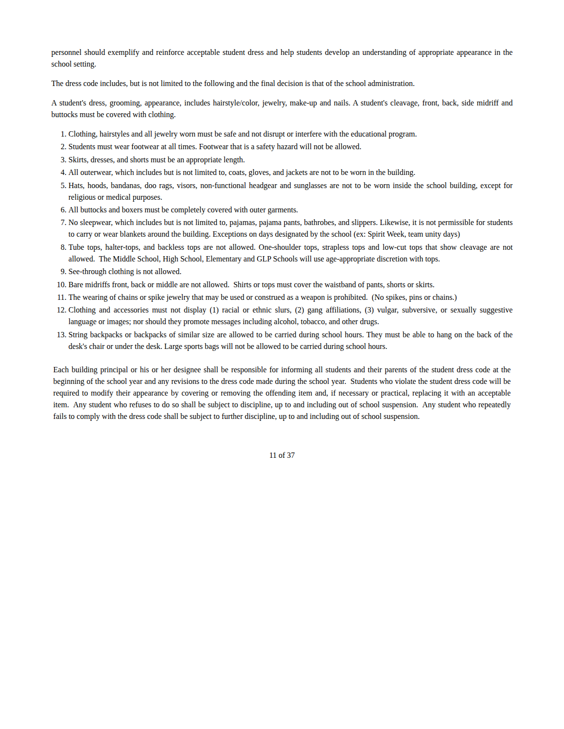personnel should exemplify and reinforce acceptable student dress and help students develop an understanding of appropriate appearance in the school setting.
The dress code includes, but is not limited to the following and the final decision is that of the school administration.
A student's dress, grooming, appearance, includes hairstyle/color, jewelry, make-up and nails. A student's cleavage, front, back, side midriff and buttocks must be covered with clothing.
Clothing, hairstyles and all jewelry worn must be safe and not disrupt or interfere with the educational program.
Students must wear footwear at all times. Footwear that is a safety hazard will not be allowed.
Skirts, dresses, and shorts must be an appropriate length.
All outerwear, which includes but is not limited to, coats, gloves, and jackets are not to be worn in the building.
Hats, hoods, bandanas, doo rags, visors, non-functional headgear and sunglasses are not to be worn inside the school building, except for religious or medical purposes.
All buttocks and boxers must be completely covered with outer garments.
No sleepwear, which includes but is not limited to, pajamas, pajama pants, bathrobes, and slippers. Likewise, it is not permissible for students to carry or wear blankets around the building. Exceptions on days designated by the school (ex: Spirit Week, team unity days)
Tube tops, halter-tops, and backless tops are not allowed. One-shoulder tops, strapless tops and low-cut tops that show cleavage are not allowed. The Middle School, High School, Elementary and GLP Schools will use age-appropriate discretion with tops.
See-through clothing is not allowed.
Bare midriffs front, back or middle are not allowed. Shirts or tops must cover the waistband of pants, shorts or skirts.
The wearing of chains or spike jewelry that may be used or construed as a weapon is prohibited. (No spikes, pins or chains.)
Clothing and accessories must not display (1) racial or ethnic slurs, (2) gang affiliations, (3) vulgar, subversive, or sexually suggestive language or images; nor should they promote messages including alcohol, tobacco, and other drugs.
String backpacks or backpacks of similar size are allowed to be carried during school hours. They must be able to hang on the back of the desk's chair or under the desk. Large sports bags will not be allowed to be carried during school hours.
Each building principal or his or her designee shall be responsible for informing all students and their parents of the student dress code at the beginning of the school year and any revisions to the dress code made during the school year. Students who violate the student dress code will be required to modify their appearance by covering or removing the offending item and, if necessary or practical, replacing it with an acceptable item. Any student who refuses to do so shall be subject to discipline, up to and including out of school suspension. Any student who repeatedly fails to comply with the dress code shall be subject to further discipline, up to and including out of school suspension.
11 of 37